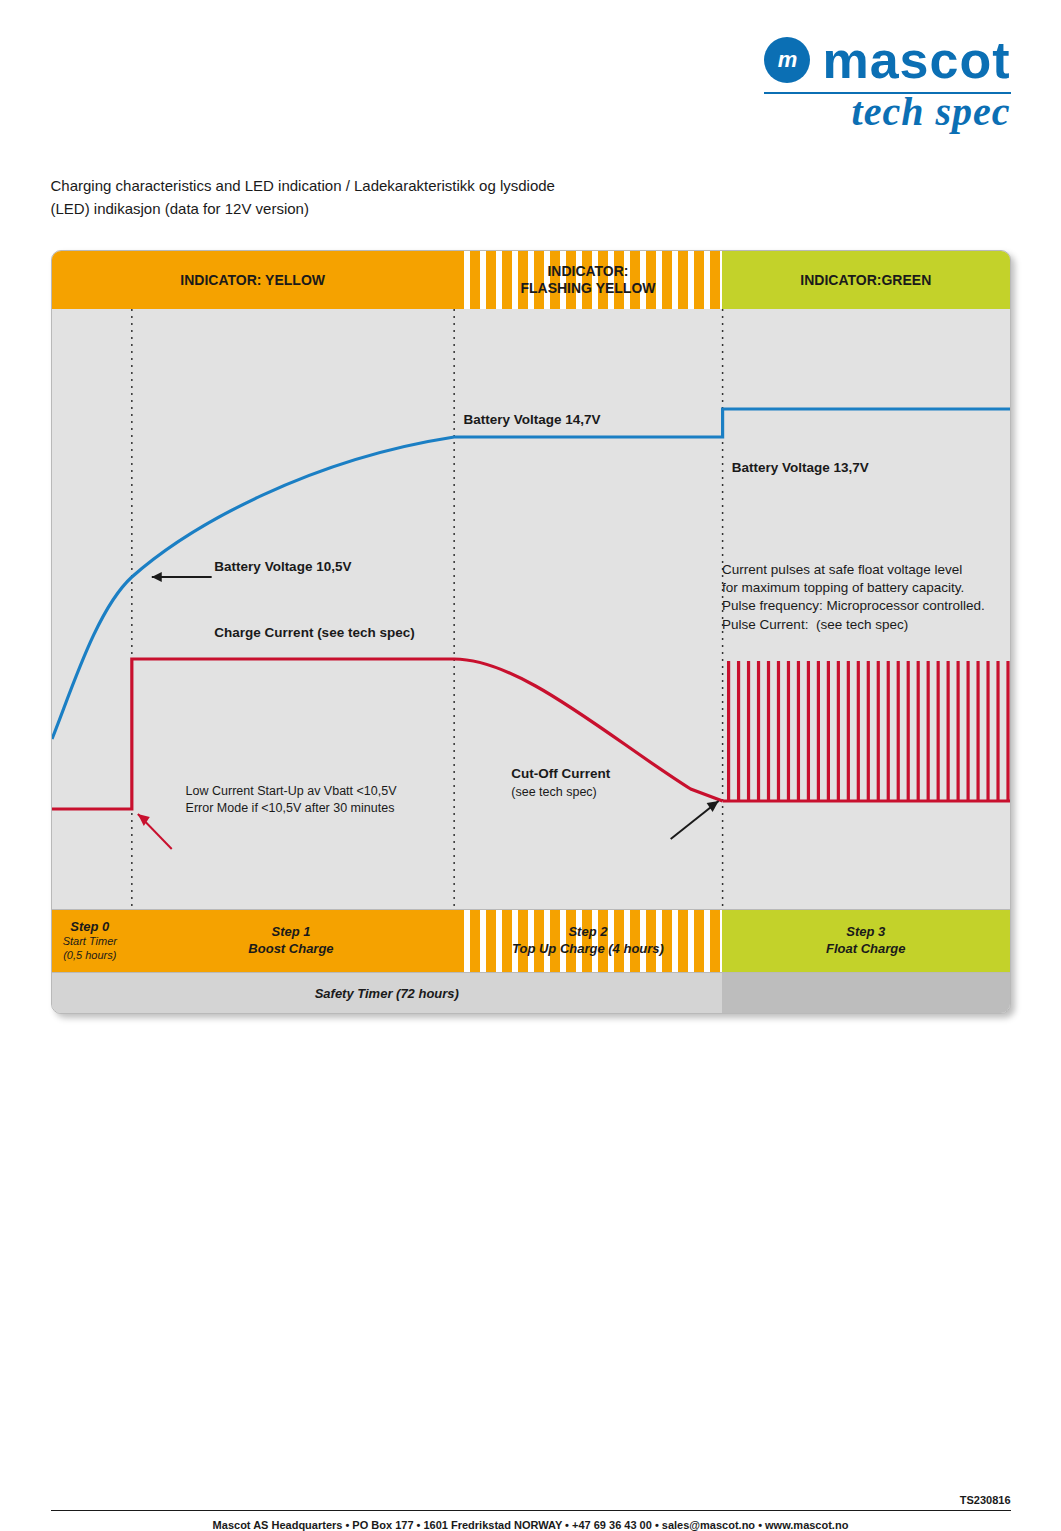m
mascot
tech spec
Charging characteristics and LED indication / Ladekarakteristikk og lysdiode
(LED) indikasjon (data for 12V version)
INDICATOR: YELLOW
INDICATOR:
FLASHING YELLOW
INDICATOR:GREEN
Battery Voltage 14,7V
Battery Voltage 13,7V
Battery Voltage 10,5V
Charge Current (see tech spec)
Current pulses at safe float voltage level
for maximum topping of battery capacity.
Pulse frequency: Microprocessor controlled.
Pulse Current: (see tech spec)
Cut-Off Current
(see tech spec)
Low Current Start-Up av Vbatt <10,5V
Error Mode if <10,5V after 30 minutes
Step 0 Start Timer
(0,5 hours)
Step 1
Boost Charge
Step 2
Top Up Charge (4 hours)
Step 3
Float Charge
Safety Timer (72 hours)
TS230816
Mascot AS Headquarters • PO Box 177 • 1601 Fredrikstad NORWAY • +47 69 36 43 00 • sales@mascot.no • www.mascot.no